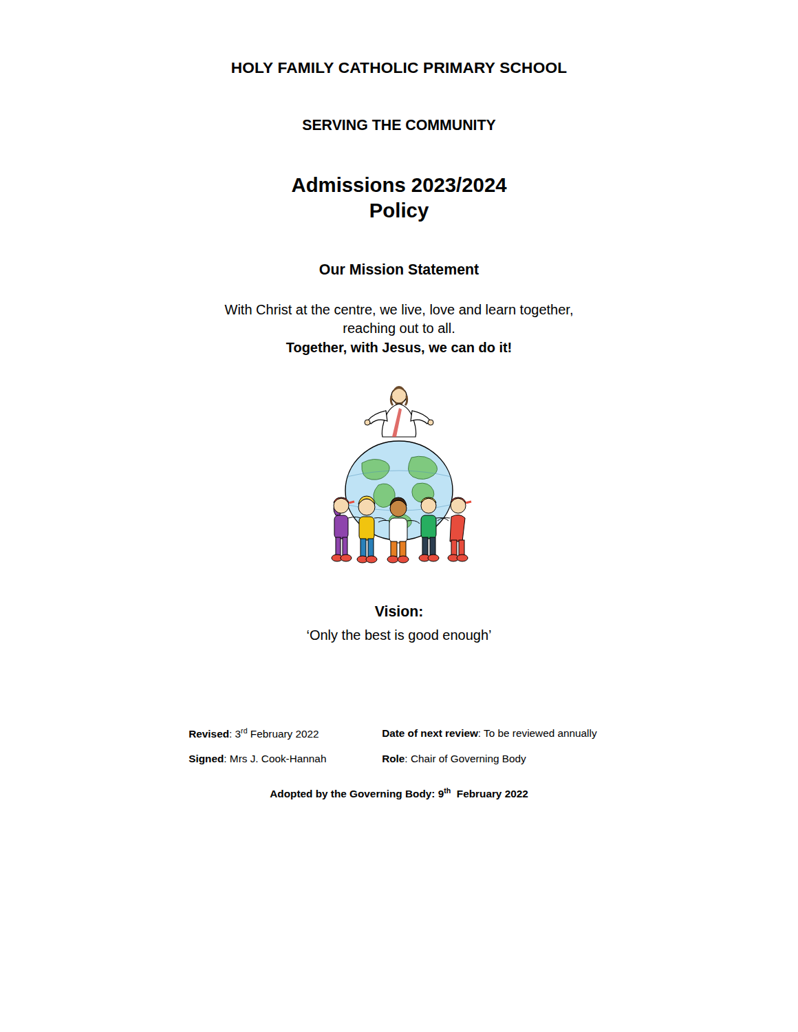HOLY FAMILY CATHOLIC PRIMARY SCHOOL
SERVING THE COMMUNITY
Admissions 2023/2024
Policy
Our Mission Statement
With Christ at the centre, we live, love and learn together,
reaching out to all.
Together, with Jesus, we can do it!
Vision:
‘Only the best is good enough’
| Revised : 3 rd February 2022 | Date of next review : To be reviewed annually |
| Signed : Mrs J. Cook-Hannah | Role : Chair of Governing Body |
Adopted by the Governing Body: 9th February 2022